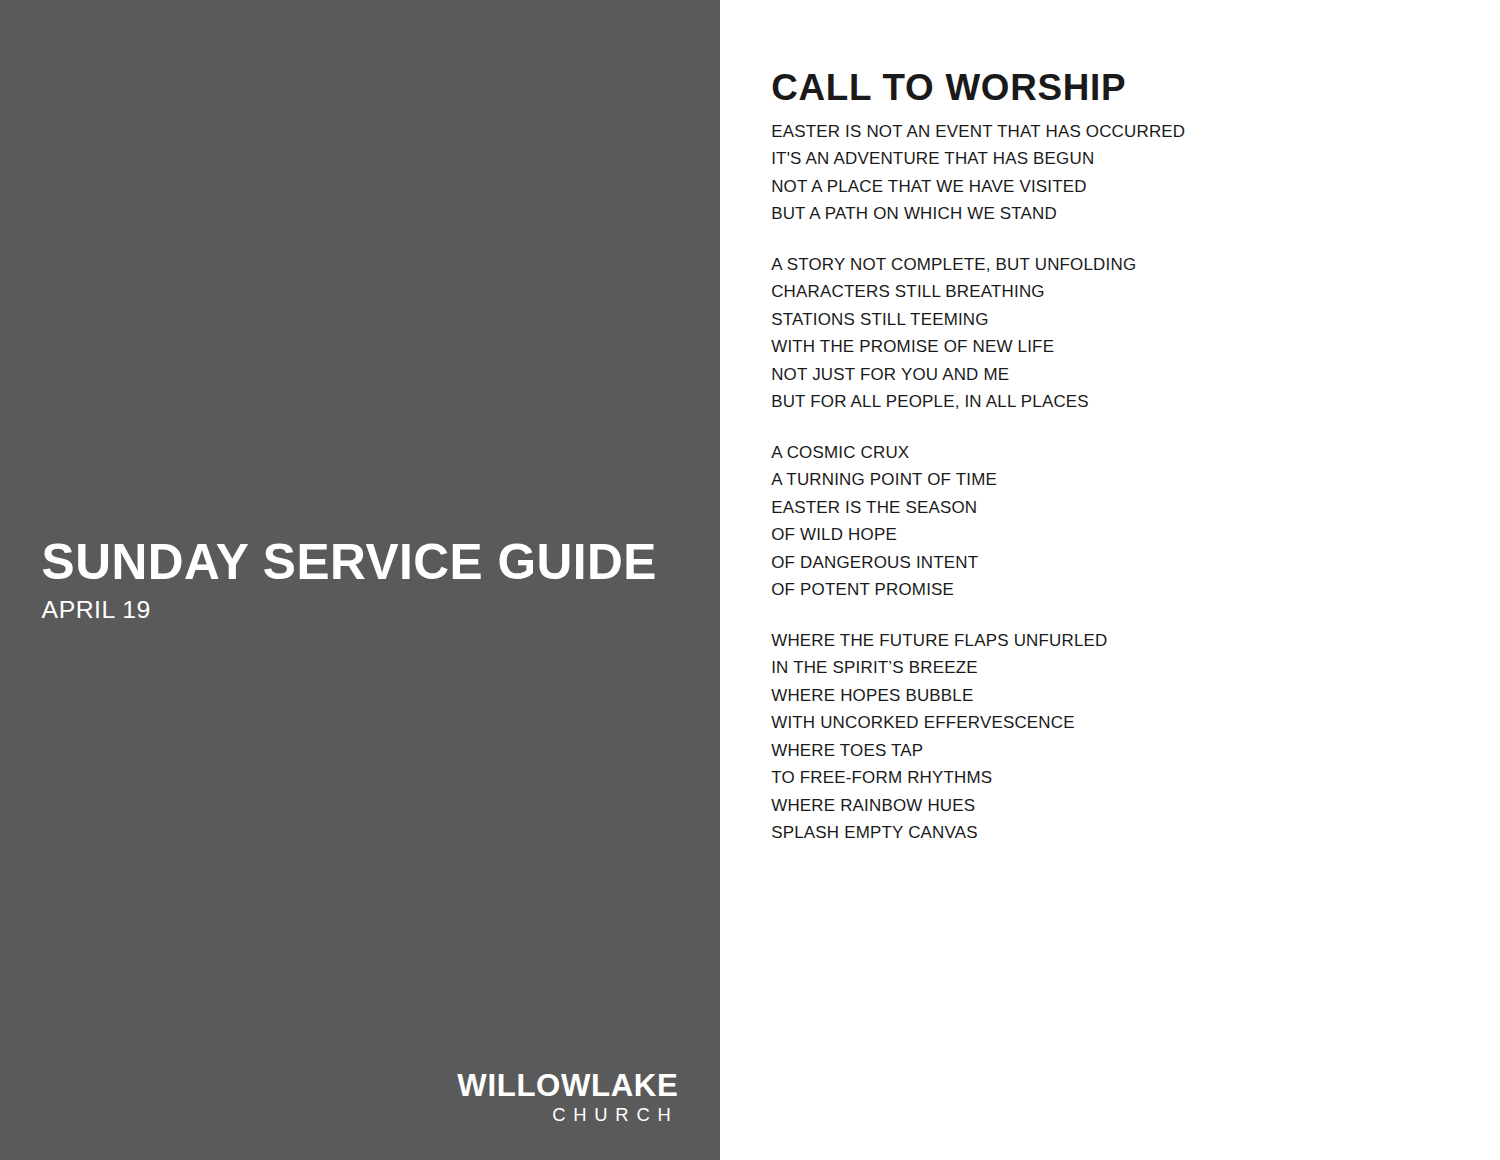Sunday Service Guide
April 19
WILLOWLAKE
CHURCH
Call to Worship
Easter is not an event that has occurred
It's an adventure that has begun
Not a place that we have visited
But a path on which we stand
A story not complete, but unfolding
Characters still breathing
Stations still teeming
With the promise of new life
Not just for you and me
But for all people, in all places
A cosmic crux
A turning point of time
Easter is the season
Of wild hope
Of dangerous intent
Of potent promise
Where the future flaps unfurled
In the Spirit’s breeze
Where hopes bubble
With uncorked effervescence
Where toes tap
To free-form rhythms
Where rainbow hues
Splash empty canvas